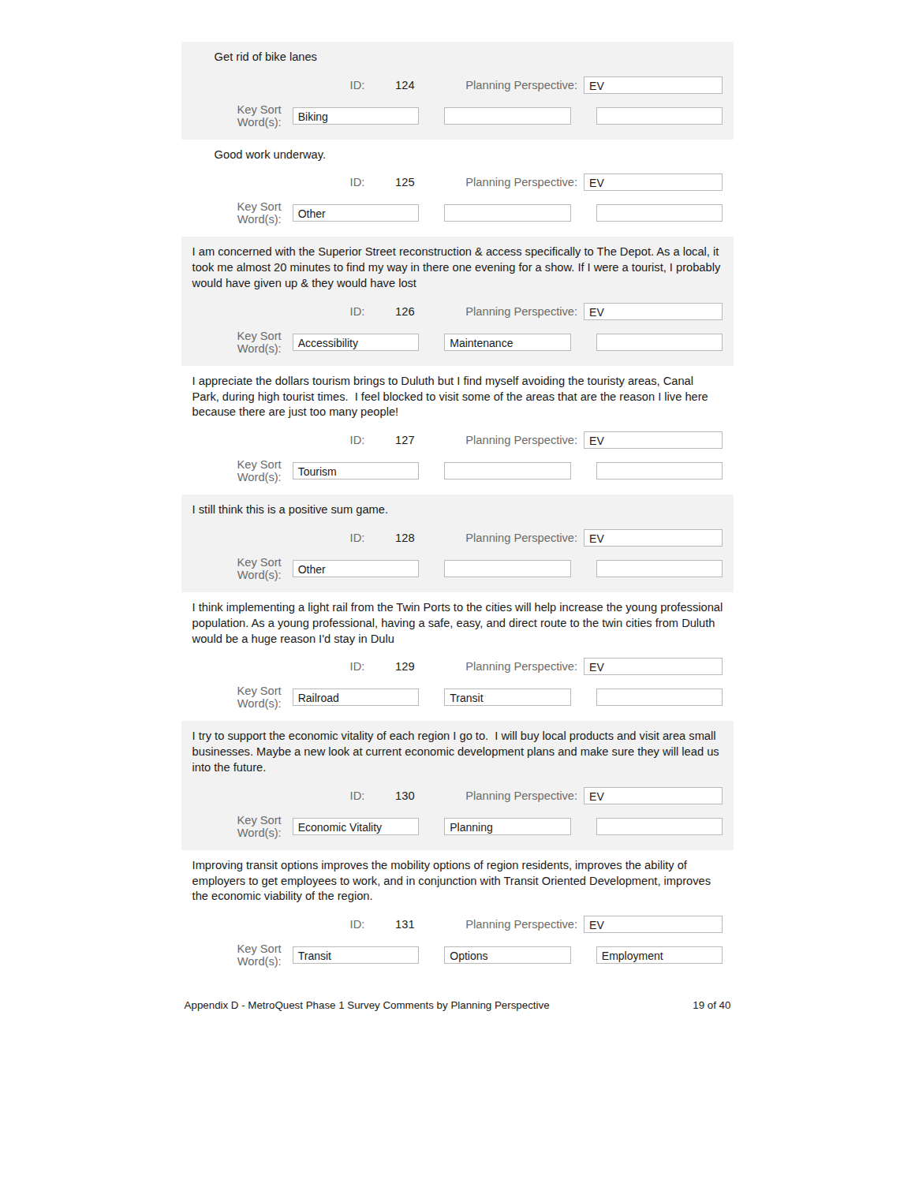Get rid of bike lanes
ID: 124 Planning Perspective: EV
Key Sort Word(s): Biking
Good work underway.
ID: 125 Planning Perspective: EV
Key Sort Word(s): Other
I am concerned with the Superior Street reconstruction & access specifically to The Depot. As a local, it took me almost 20 minutes to find my way in there one evening for a show. If I were a tourist, I probably would have given up & they would have lost
ID: 126 Planning Perspective: EV
Key Sort Word(s): Accessibility Maintenance
I appreciate the dollars tourism brings to Duluth but I find myself avoiding the touristy areas, Canal Park, during high tourist times. I feel blocked to visit some of the areas that are the reason I live here because there are just too many people!
ID: 127 Planning Perspective: EV
Key Sort Word(s): Tourism
I still think this is a positive sum game.
ID: 128 Planning Perspective: EV
Key Sort Word(s): Other
I think implementing a light rail from the Twin Ports to the cities will help increase the young professional population. As a young professional, having a safe, easy, and direct route to the twin cities from Duluth would be a huge reason I'd stay in Dulu
ID: 129 Planning Perspective: EV
Key Sort Word(s): Railroad Transit
I try to support the economic vitality of each region I go to. I will buy local products and visit area small businesses. Maybe a new look at current economic development plans and make sure they will lead us into the future.
ID: 130 Planning Perspective: EV
Key Sort Word(s): Economic Vitality Planning
Improving transit options improves the mobility options of region residents, improves the ability of employers to get employees to work, and in conjunction with Transit Oriented Development, improves the economic viability of the region.
ID: 131 Planning Perspective: EV
Key Sort Word(s): Transit Options Employment
Appendix D - MetroQuest Phase 1 Survey Comments by Planning Perspective 19 of 40